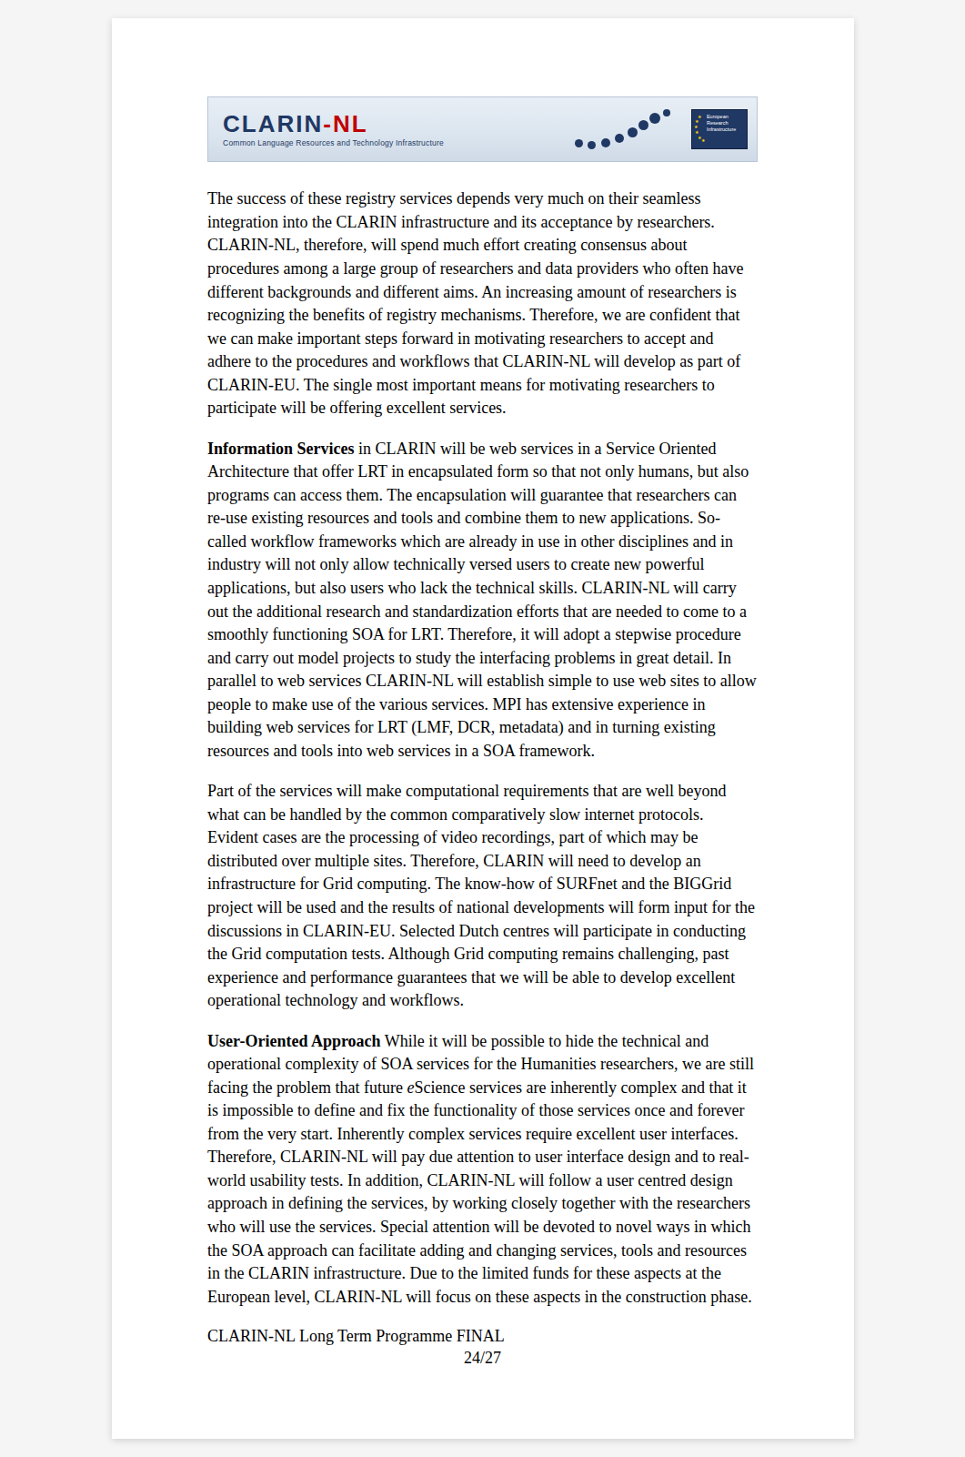CLARIN-NL
Common Language Resources and Technology Infrastructure
★★★★★★
European
Research
Infrastructure
The success of these registry services depends very much on their seamless integration into the CLARIN infrastructure and its acceptance by researchers. CLARIN-NL, therefore, will spend much effort creating consensus about procedures among a large group of researchers and data providers who often have different backgrounds and different aims. An increasing amount of researchers is recognizing the benefits of registry mechanisms. Therefore, we are confident that we can make important steps forward in motivating researchers to accept and adhere to the procedures and workflows that CLARIN-NL will develop as part of CLARIN-EU. The single most important means for motivating researchers to participate will be offering excellent services.
Information Services in CLARIN will be web services in a Service Oriented Architecture that offer LRT in encapsulated form so that not only humans, but also programs can access them. The encapsulation will guarantee that researchers can re-use existing resources and tools and combine them to new applications. So-called workflow frameworks which are already in use in other disciplines and in industry will not only allow technically versed users to create new powerful applications, but also users who lack the technical skills. CLARIN-NL will carry out the additional research and standardization efforts that are needed to come to a smoothly functioning SOA for LRT. Therefore, it will adopt a stepwise procedure and carry out model projects to study the interfacing problems in great detail. In parallel to web services CLARIN-NL will establish simple to use web sites to allow people to make use of the various services. MPI has extensive experience in building web services for LRT (LMF, DCR, metadata) and in turning existing resources and tools into web services in a SOA framework.
Part of the services will make computational requirements that are well beyond what can be handled by the common comparatively slow internet protocols. Evident cases are the processing of video recordings, part of which may be distributed over multiple sites. Therefore, CLARIN will need to develop an infrastructure for Grid computing. The know-how of SURFnet and the BIGGrid project will be used and the results of national developments will form input for the discussions in CLARIN-EU. Selected Dutch centres will participate in conducting the Grid computation tests. Although Grid computing remains challenging, past experience and performance guarantees that we will be able to develop excellent operational technology and workflows.
User-Oriented Approach While it will be possible to hide the technical and operational complexity of SOA services for the Humanities researchers, we are still facing the problem that future e Science services are inherently complex and that it is impossible to define and fix the functionality of those services once and forever from the very start. Inherently complex services require excellent user interfaces. Therefore, CLARIN-NL will pay due attention to user interface design and to real-world usability tests. In addition, CLARIN-NL will follow a user centred design approach in defining the services, by working closely together with the researchers who will use the services. Special attention will be devoted to novel ways in which the SOA approach can facilitate adding and changing services, tools and resources in the CLARIN infrastructure. Due to the limited funds for these aspects at the European level, CLARIN-NL will focus on these aspects in the construction phase.
CLARIN-NL Long Term Programme FINAL
24/27